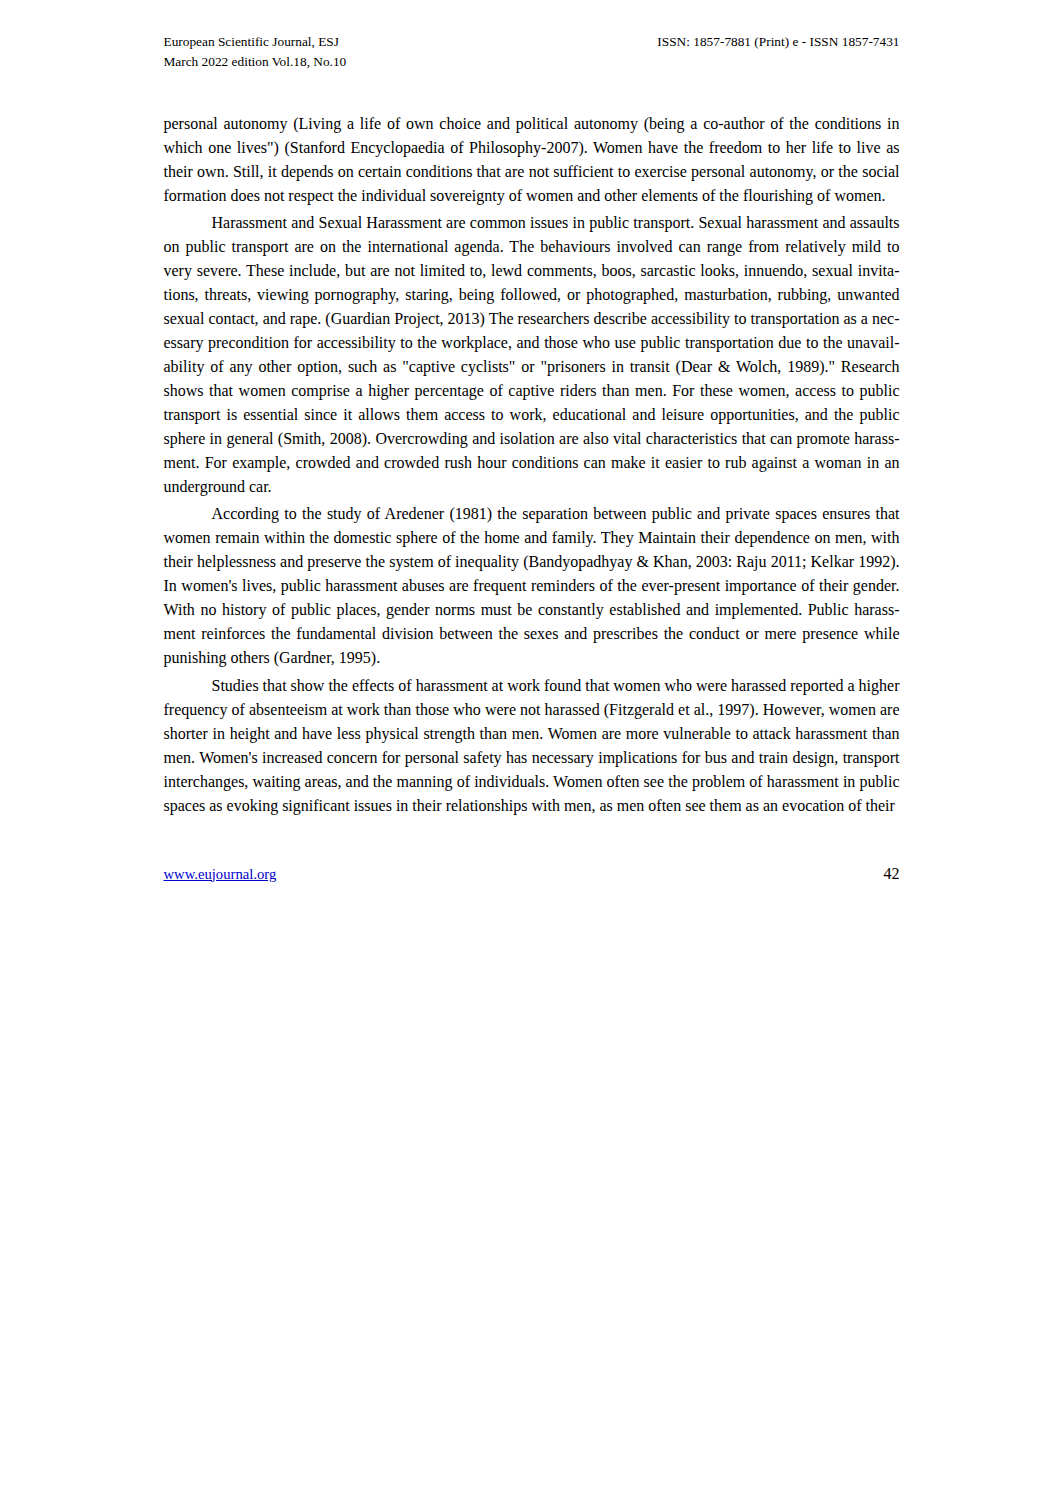European Scientific Journal, ESJ
March 2022 edition Vol.18, No.10
ISSN: 1857-7881 (Print) e - ISSN 1857-7431
personal autonomy (Living a life of own choice and political autonomy (being a co-author of the conditions in which one lives") (Stanford Encyclopaedia of Philosophy-2007). Women have the freedom to her life to live as their own. Still, it depends on certain conditions that are not sufficient to exercise personal autonomy, or the social formation does not respect the individual sovereignty of women and other elements of the flourishing of women.
Harassment and Sexual Harassment are common issues in public transport. Sexual harassment and assaults on public transport are on the international agenda. The behaviours involved can range from relatively mild to very severe. These include, but are not limited to, lewd comments, boos, sarcastic looks, innuendo, sexual invitations, threats, viewing pornography, staring, being followed, or photographed, masturbation, rubbing, unwanted sexual contact, and rape. (Guardian Project, 2013) The researchers describe accessibility to transportation as a necessary precondition for accessibility to the workplace, and those who use public transportation due to the unavailability of any other option, such as "captive cyclists" or "prisoners in transit (Dear & Wolch, 1989)." Research shows that women comprise a higher percentage of captive riders than men. For these women, access to public transport is essential since it allows them access to work, educational and leisure opportunities, and the public sphere in general (Smith, 2008). Overcrowding and isolation are also vital characteristics that can promote harassment. For example, crowded and crowded rush hour conditions can make it easier to rub against a woman in an underground car.
According to the study of Aredener (1981) the separation between public and private spaces ensures that women remain within the domestic sphere of the home and family. They Maintain their dependence on men, with their helplessness and preserve the system of inequality (Bandyopadhyay & Khan, 2003: Raju 2011; Kelkar 1992). In women's lives, public harassment abuses are frequent reminders of the ever-present importance of their gender. With no history of public places, gender norms must be constantly established and implemented. Public harassment reinforces the fundamental division between the sexes and prescribes the conduct or mere presence while punishing others (Gardner, 1995).
Studies that show the effects of harassment at work found that women who were harassed reported a higher frequency of absenteeism at work than those who were not harassed (Fitzgerald et al., 1997). However, women are shorter in height and have less physical strength than men. Women are more vulnerable to attack harassment than men. Women's increased concern for personal safety has necessary implications for bus and train design, transport interchanges, waiting areas, and the manning of individuals. Women often see the problem of harassment in public spaces as evoking significant issues in their relationships with men, as men often see them as an evocation of their
www.eujournal.org
42